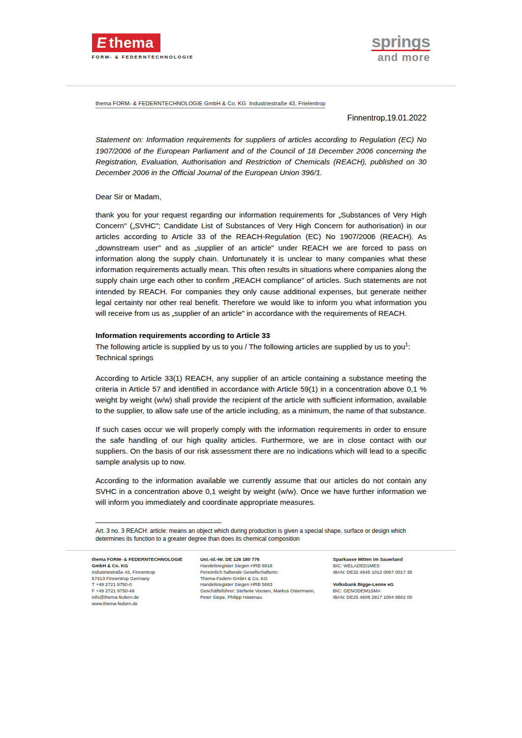Ethema
FORM- & FEDERNTECHNOLOGIE
springs
and more
thema FORM- & FEDERNTECHNOLOGIE GmbH & Co. KG Industriestraße 43, Frielentrop
Finnentrop,19.01.2022
Statement on: Information requirements for suppliers of articles according to Regulation (EC) No 1907/2006 of the European Parliament and of the Council of 18 December 2006 concerning the Registration, Evaluation, Authorisation and Restriction of Chemicals (REACH), published on 30 December 2006 in the Official Journal of the European Union 396/1.
Dear Sir or Madam,
thank you for your request regarding our information requirements for „Substances of Very High Concern" („SVHC"; Candidate List of Substances of Very High Concern for authorisation) in our articles according to Article 33 of the REACH-Regulation (EC) No 1907/2006 (REACH). As „downstream user" and as „supplier of an article" under REACH we are forced to pass on information along the supply chain. Unfortunately it is unclear to many companies what these information requirements actually mean. This often results in situations where companies along the supply chain urge each other to confirm „REACH compliance" of articles. Such statements are not intended by REACH. For companies they only cause additional expenses, but generate neither legal certainty nor other real benefit. Therefore we would like to inform you what information you will receive from us as „supplier of an article" in accordance with the requirements of REACH.
Information requirements according to Article 33
The following article is supplied by us to you / The following articles are supplied by us to you1:
Technical springs
According to Article 33(1) REACH, any supplier of an article containing a substance meeting the criteria in Article 57 and identified in accordance with Article 59(1) in a concentration above 0,1 % weight by weight (w/w) shall provide the recipient of the article with sufficient information, available to the supplier, to allow safe use of the article including, as a minimum, the name of that substance.
If such cases occur we will properly comply with the information requirements in order to ensure the safe handling of our high quality articles. Furthermore, we are in close contact with our suppliers. On the basis of our risk assessment there are no indications which will lead to a specific sample analysis up to now.
According to the information available we currently assume that our articles do not contain any SVHC in a concentration above 0,1 weight by weight (w/w). Once we have further information we will inform you immediately and coordinate appropriate measures.
Art. 3 no. 3 REACH: article: means an object which during production is given a special shape, surface or design which determines its function to a greater degree than does its chemical composition
thema FORM- & FEDERNTECHNOLOGIE GmbH & Co. KG
Industriestraße 43, Finnentrop
57413 Finnentrop Germany
T +49 2721 9750-0
F +49 2721 9750-49
info@thema-federn.de
www.thema-federn.de
Ust.-Id.-Nr. DE 126 180 776
Handelsregister Siegen HRB 6918
Persönlich haftende Gesellschafterin:
Thema-Federn GmbH & Co. KG
Handelsregister Siegen HRB 5683
Geschäftsführer: Stefanie Voosen, Markus Ostermann,
Peter Siepe, Philipp Hasenau
Sparkasse Mitten im Sauerland
BIC: WELADED1MES
IBAN: DE32 4645 1012 0067 0017 35
Volksbank Bigge-Lenne eG
BIC: GENODEM1SMA
IBAN: DE25 4606 2817 1004 9502 00